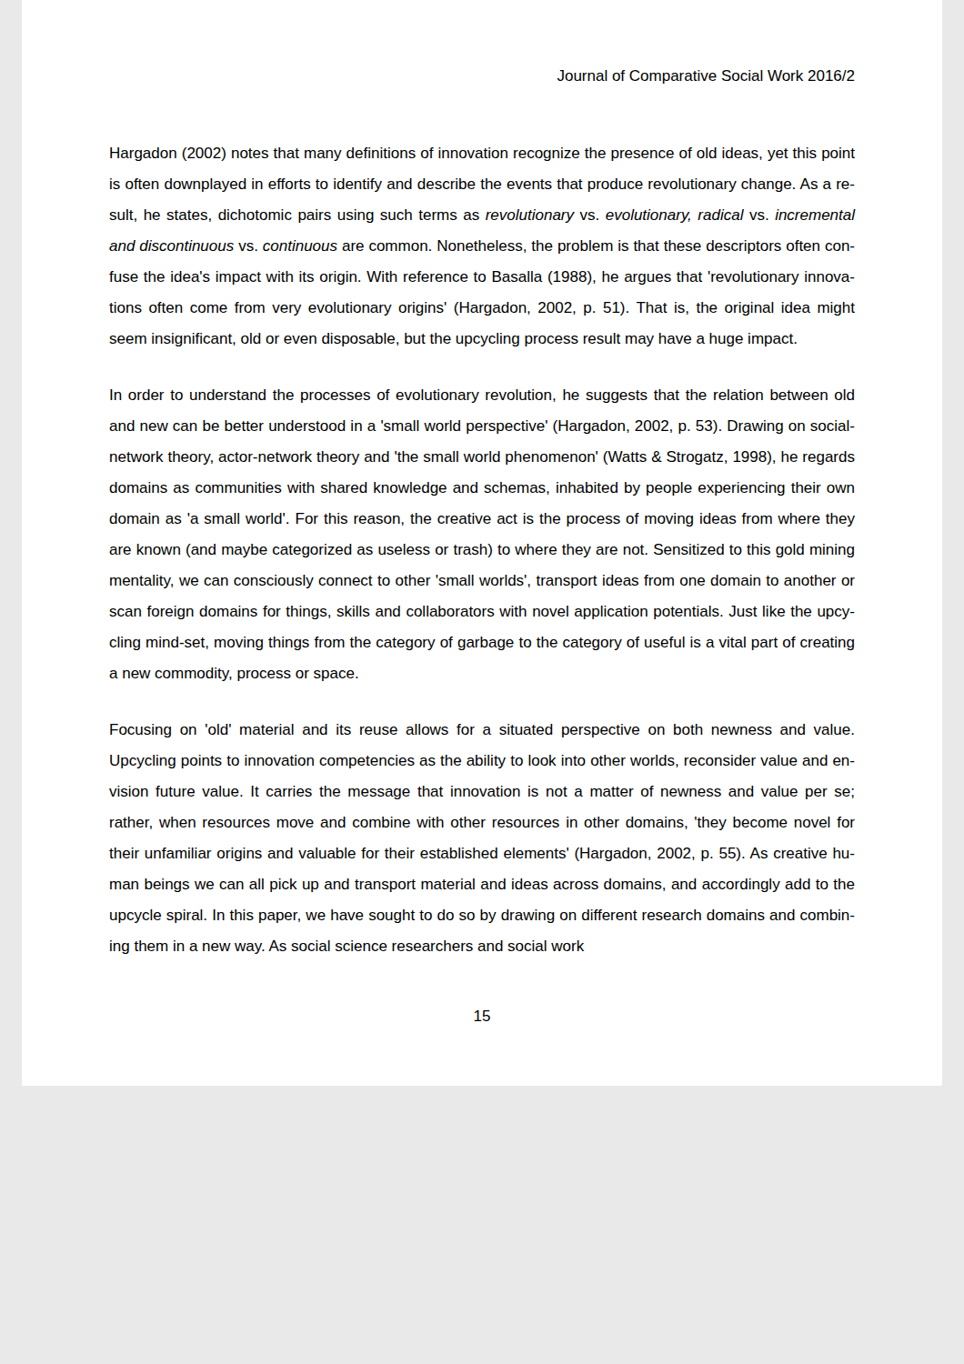Journal of Comparative Social Work 2016/2
Hargadon (2002) notes that many definitions of innovation recognize the presence of old ideas, yet this point is often downplayed in efforts to identify and describe the events that produce revolutionary change. As a result, he states, dichotomic pairs using such terms as revolutionary vs. evolutionary, radical vs. incremental and discontinuous vs. continuous are common. Nonetheless, the problem is that these descriptors often confuse the idea's impact with its origin. With reference to Basalla (1988), he argues that 'revolutionary innovations often come from very evolutionary origins' (Hargadon, 2002, p. 51). That is, the original idea might seem insignificant, old or even disposable, but the upcycling process result may have a huge impact.
In order to understand the processes of evolutionary revolution, he suggests that the relation between old and new can be better understood in a 'small world perspective' (Hargadon, 2002, p. 53). Drawing on social-network theory, actor-network theory and 'the small world phenomenon' (Watts & Strogatz, 1998), he regards domains as communities with shared knowledge and schemas, inhabited by people experiencing their own domain as 'a small world'. For this reason, the creative act is the process of moving ideas from where they are known (and maybe categorized as useless or trash) to where they are not. Sensitized to this gold mining mentality, we can consciously connect to other 'small worlds', transport ideas from one domain to another or scan foreign domains for things, skills and collaborators with novel application potentials. Just like the upcycling mind-set, moving things from the category of garbage to the category of useful is a vital part of creating a new commodity, process or space.
Focusing on 'old' material and its reuse allows for a situated perspective on both newness and value. Upcycling points to innovation competencies as the ability to look into other worlds, reconsider value and envision future value. It carries the message that innovation is not a matter of newness and value per se; rather, when resources move and combine with other resources in other domains, 'they become novel for their unfamiliar origins and valuable for their established elements' (Hargadon, 2002, p. 55). As creative human beings we can all pick up and transport material and ideas across domains, and accordingly add to the upcycle spiral. In this paper, we have sought to do so by drawing on different research domains and combining them in a new way. As social science researchers and social work
15